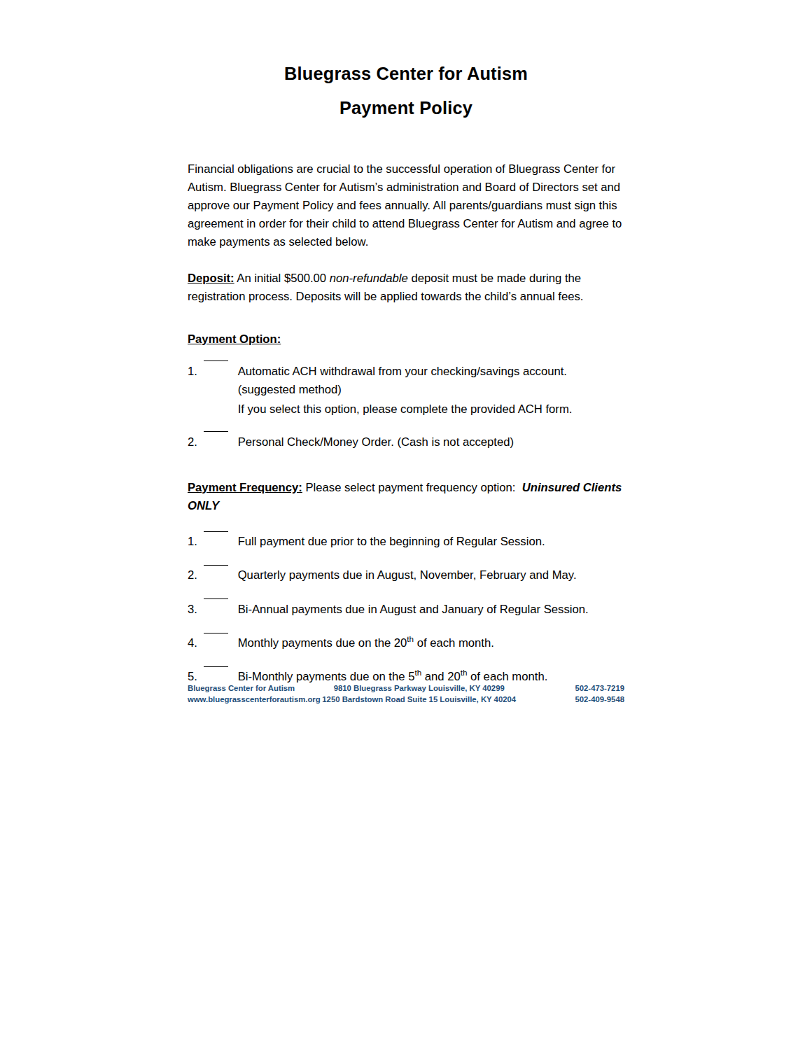Bluegrass Center for Autism
Payment Policy
Financial obligations are crucial to the successful operation of Bluegrass Center for Autism. Bluegrass Center for Autism’s administration and Board of Directors set and approve our Payment Policy and fees annually. All parents/guardians must sign this agreement in order for their child to attend Bluegrass Center for Autism and agree to make payments as selected below.
Deposit: An initial $500.00 non-refundable deposit must be made during the registration process. Deposits will be applied towards the child’s annual fees.
Payment Option:
1. Automatic ACH withdrawal from your checking/savings account. (suggested method) If you select this option, please complete the provided ACH form.
2. Personal Check/Money Order. (Cash is not accepted)
Payment Frequency: Please select payment frequency option: Uninsured Clients ONLY
1. Full payment due prior to the beginning of Regular Session.
2. Quarterly payments due in August, November, February and May.
3. Bi-Annual payments due in August and January of Regular Session.
4. Monthly payments due on the 20th of each month.
5. Bi-Monthly payments due on the 5th and 20th of each month.
| Bluegrass Center for Autism | 9810 Bluegrass Parkway Louisville, KY 40299 | 502-473-7219 |
| www.bluegrasscenterforautism.org | 1250 Bardstown Road Suite 15 Louisville, KY 40204 | 502-409-9548 |